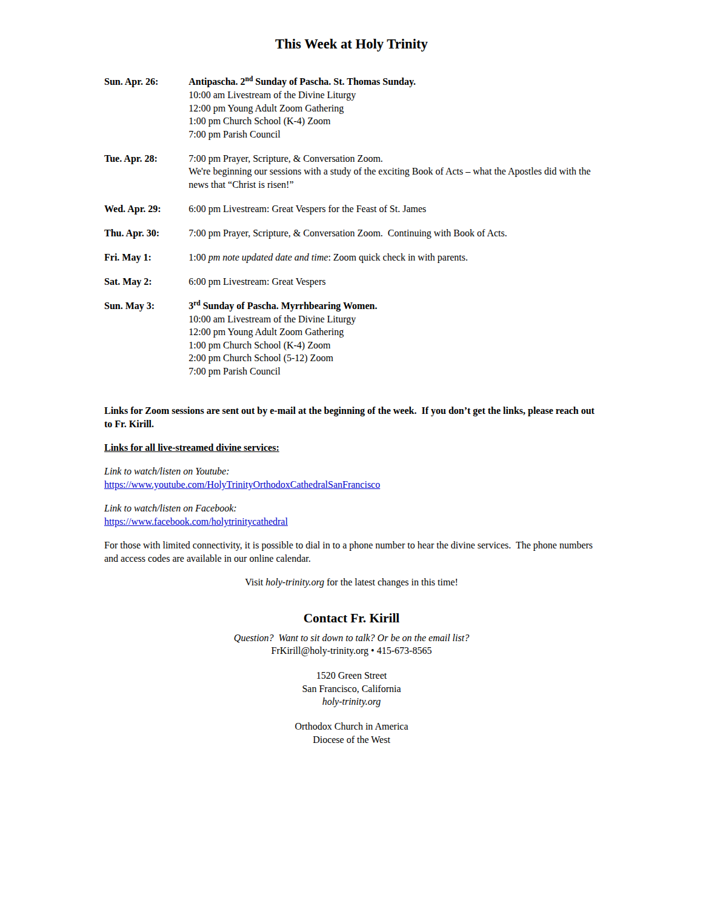This Week at Holy Trinity
| Sun. Apr. 26: | Antipascha. 2 nd Sunday of Pascha. St. Thomas Sunday. 10:00 am Livestream of the Divine Liturgy 12:00 pm Young Adult Zoom Gathering 1:00 pm Church School (K-4) Zoom 7:00 pm Parish Council |
| Tue. Apr. 28: | 7:00 pm Prayer, Scripture, & Conversation Zoom. We're beginning our sessions with a study of the exciting Book of Acts – what the Apostles did with the news that “Christ is risen!” |
| Wed. Apr. 29: | 6:00 pm Livestream: Great Vespers for the Feast of St. James |
| Thu. Apr. 30: | 7:00 pm Prayer, Scripture, & Conversation Zoom. Continuing with Book of Acts. |
| Fri. May 1: | 1:00 pm note updated date and time : Zoom quick check in with parents. |
| Sat. May 2: | 6:00 pm Livestream: Great Vespers |
| Sun. May 3: | 3 rd Sunday of Pascha. Myrrhbearing Women. 10:00 am Livestream of the Divine Liturgy 12:00 pm Young Adult Zoom Gathering 1:00 pm Church School (K-4) Zoom 2:00 pm Church School (5-12) Zoom 7:00 pm Parish Council |
Links for Zoom sessions are sent out by e-mail at the beginning of the week. If you don’t get the links, please reach out to Fr. Kirill.
Links for all live-streamed divine services:
Link to watch/listen on Youtube:
https://www.youtube.com/HolyTrinityOrthodoxCathedralSanFrancisco
Link to watch/listen on Facebook:
https://www.facebook.com/holytrinitycathedral
For those with limited connectivity, it is possible to dial in to a phone number to hear the divine services. The phone numbers and access codes are available in our online calendar.
Visit holy-trinity.org for the latest changes in this time!
Contact Fr. Kirill
Question? Want to sit down to talk? Or be on the email list?
FrKirill@holy-trinity.org • 415-673-8565
1520 Green Street
San Francisco, California
holy-trinity.org
Orthodox Church in America
Diocese of the West